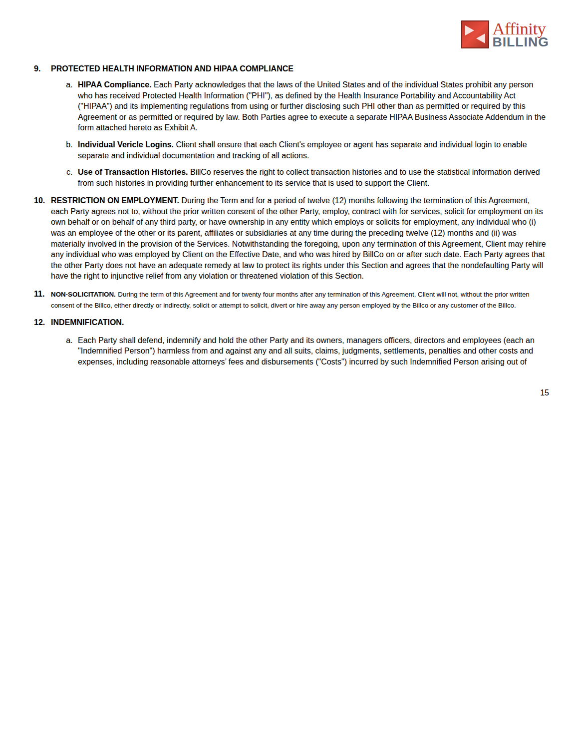Affinity BILLING
PROTECTED HEALTH INFORMATION AND HIPAA COMPLIANCE
HIPAA Compliance. Each Party acknowledges that the laws of the United States and of the individual States prohibit any person who has received Protected Health Information ("PHI"), as defined by the Health Insurance Portability and Accountability Act ("HIPAA") and its implementing regulations from using or further disclosing such PHI other than as permitted or required by this Agreement or as permitted or required by law. Both Parties agree to execute a separate HIPAA Business Associate Addendum in the form attached hereto as Exhibit A.
Individual Vericle Logins. Client shall ensure that each Client's employee or agent has separate and individual login to enable separate and individual documentation and tracking of all actions.
Use of Transaction Histories. BillCo reserves the right to collect transaction histories and to use the statistical information derived from such histories in providing further enhancement to its service that is used to support the Client.
RESTRICTION ON EMPLOYMENT. During the Term and for a period of twelve (12) months following the termination of this Agreement, each Party agrees not to, without the prior written consent of the other Party, employ, contract with for services, solicit for employment on its own behalf or on behalf of any third party, or have ownership in any entity which employs or solicits for employment, any individual who (i) was an employee of the other or its parent, affiliates or subsidiaries at any time during the preceding twelve (12) months and (ii) was materially involved in the provision of the Services. Notwithstanding the foregoing, upon any termination of this Agreement, Client may rehire any individual who was employed by Client on the Effective Date, and who was hired by BillCo on or after such date. Each Party agrees that the other Party does not have an adequate remedy at law to protect its rights under this Section and agrees that the nondefaulting Party will have the right to injunctive relief from any violation or threatened violation of this Section.
NON-SOLICITATION. During the term of this Agreement and for twenty four months after any termination of this Agreement, Client will not, without the prior written consent of the Billco, either directly or indirectly, solicit or attempt to solicit, divert or hire away any person employed by the Billco or any customer of the Billco.
INDEMNIFICATION.
Each Party shall defend, indemnify and hold the other Party and its owners, managers officers, directors and employees (each an "Indemnified Person") harmless from and against any and all suits, claims, judgments, settlements, penalties and other costs and expenses, including reasonable attorneys’ fees and disbursements ("Costs") incurred by such Indemnified Person arising out of
15